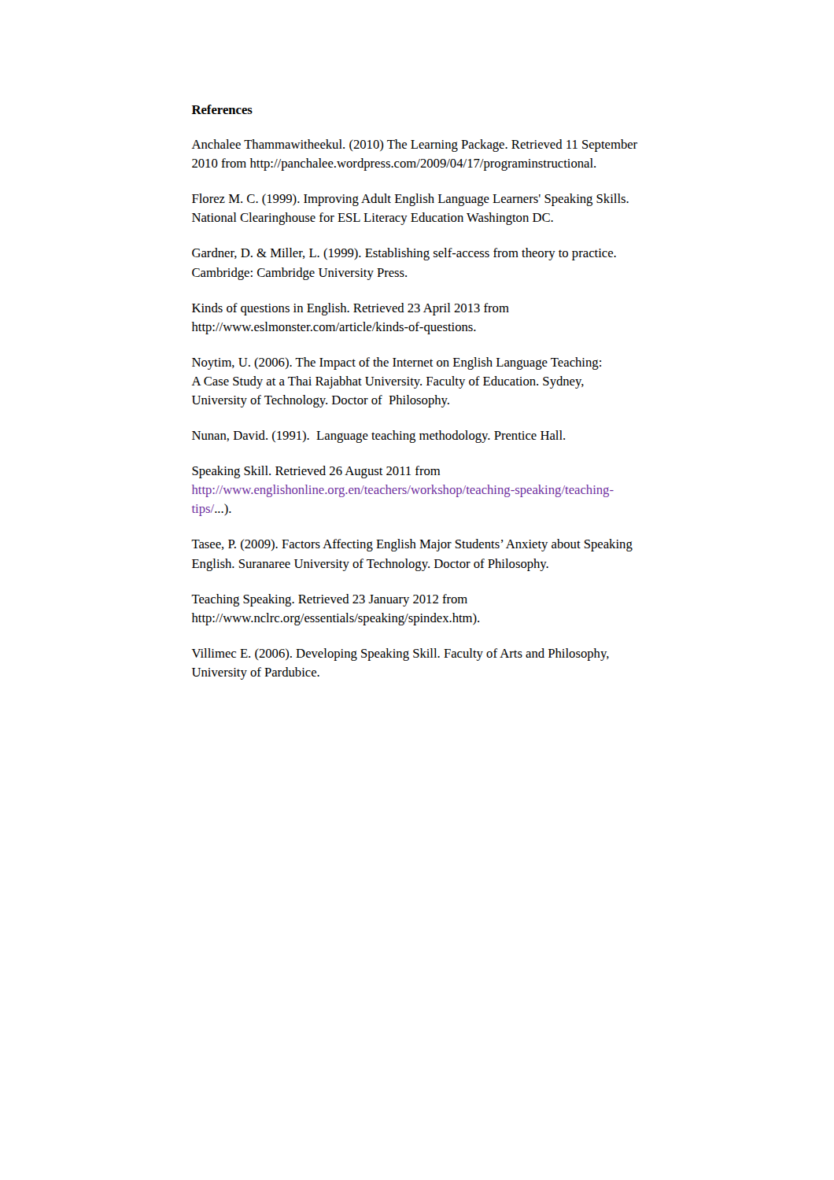References
Anchalee Thammawitheekul. (2010) The Learning Package. Retrieved 11 September 2010 from http://panchalee.wordpress.com/2009/04/17/programinstructional.
Florez M. C. (1999). Improving Adult English Language Learners' Speaking Skills. National Clearinghouse for ESL Literacy Education Washington DC.
Gardner, D. & Miller, L. (1999). Establishing self-access from theory to practice. Cambridge: Cambridge University Press.
Kinds of questions in English. Retrieved 23 April 2013 from http://www.eslmonster.com/article/kinds-of-questions.
Noytim, U. (2006). The Impact of the Internet on English Language Teaching:
A Case Study at a Thai Rajabhat University. Faculty of Education. Sydney,
University of Technology. Doctor of Philosophy.
Nunan, David. (1991). Language teaching methodology. Prentice Hall.
Speaking Skill. Retrieved 26 August 2011 from
http://www.englishonline.org.en/teachers/workshop/teaching-speaking/teaching-tips/...).
Tasee, P. (2009). Factors Affecting English Major Students’ Anxiety about Speaking English. Suranaree University of Technology. Doctor of Philosophy.
Teaching Speaking. Retrieved 23 January 2012 from
http://www.nclrc.org/essentials/speaking/spindex.htm).
Villimec E. (2006). Developing Speaking Skill. Faculty of Arts and Philosophy, University of Pardubice.